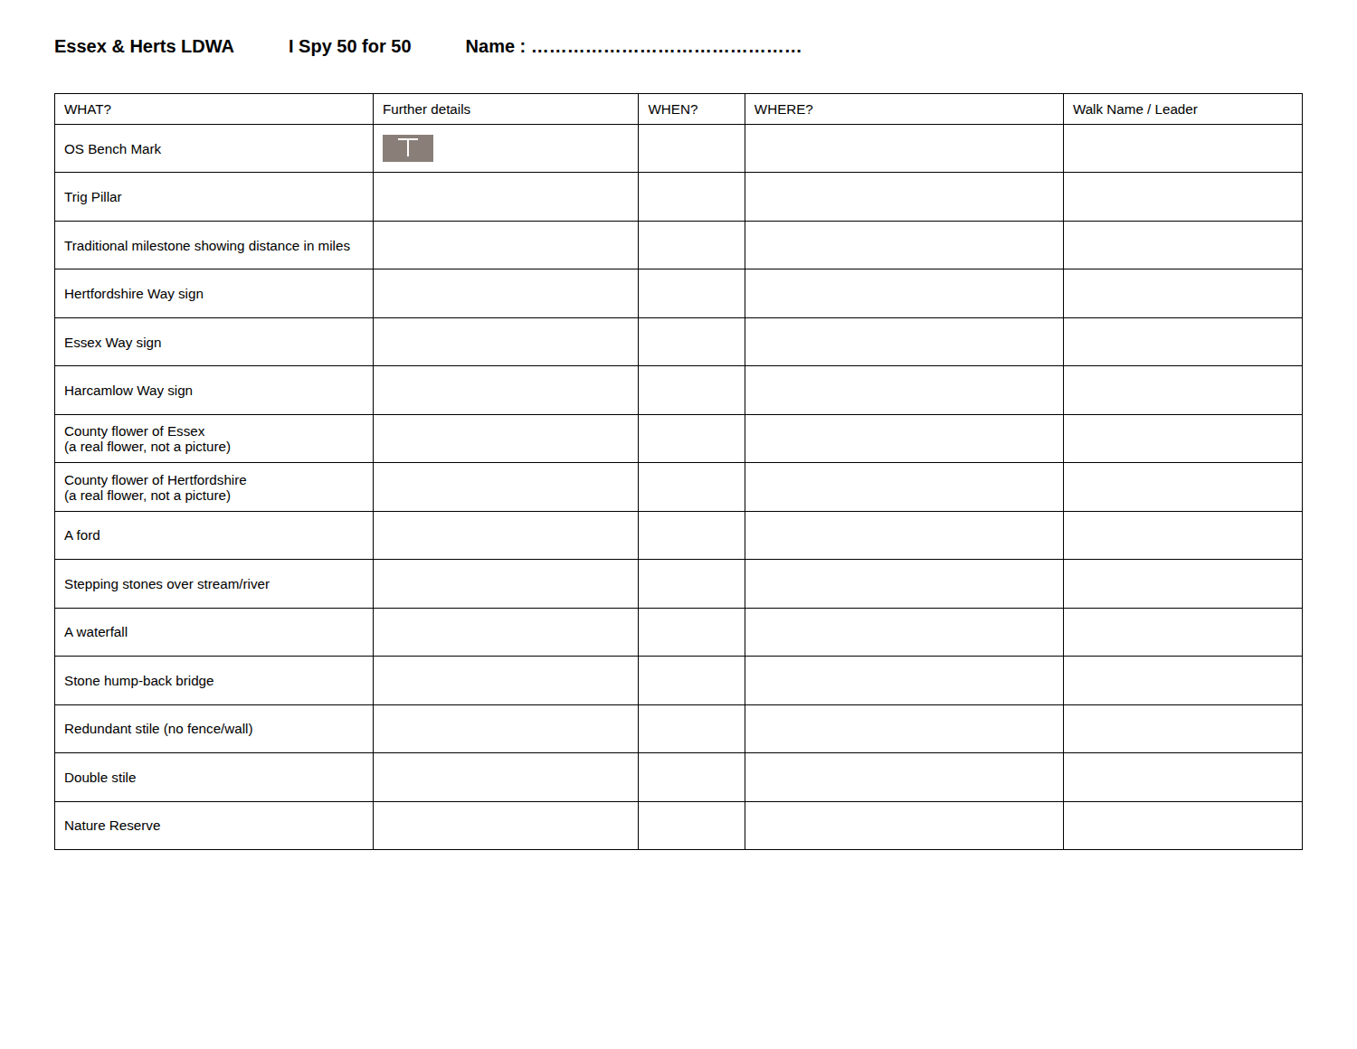Essex & Herts LDWA I Spy 50 for 50 Name : ………………………………………
| WHAT? | Further details | WHEN? | WHERE? | Walk Name / Leader |
| --- | --- | --- | --- | --- |
| OS Bench Mark | | | | |
| Trig Pillar | | | | |
| Traditional milestone showing distance in miles | | | | |
| Hertfordshire Way sign | | | | |
| Essex Way sign | | | | |
| Harcamlow Way sign | | | | |
| County flower of Essex (a real flower, not a picture) | | | | |
| County flower of Hertfordshire (a real flower, not a picture) | | | | |
| A ford | | | | |
| Stepping stones over stream/river | | | | |
| A waterfall | | | | |
| Stone hump-back bridge | | | | |
| Redundant stile (no fence/wall) | | | | |
| Double stile | | | | |
| Nature Reserve | | | | |